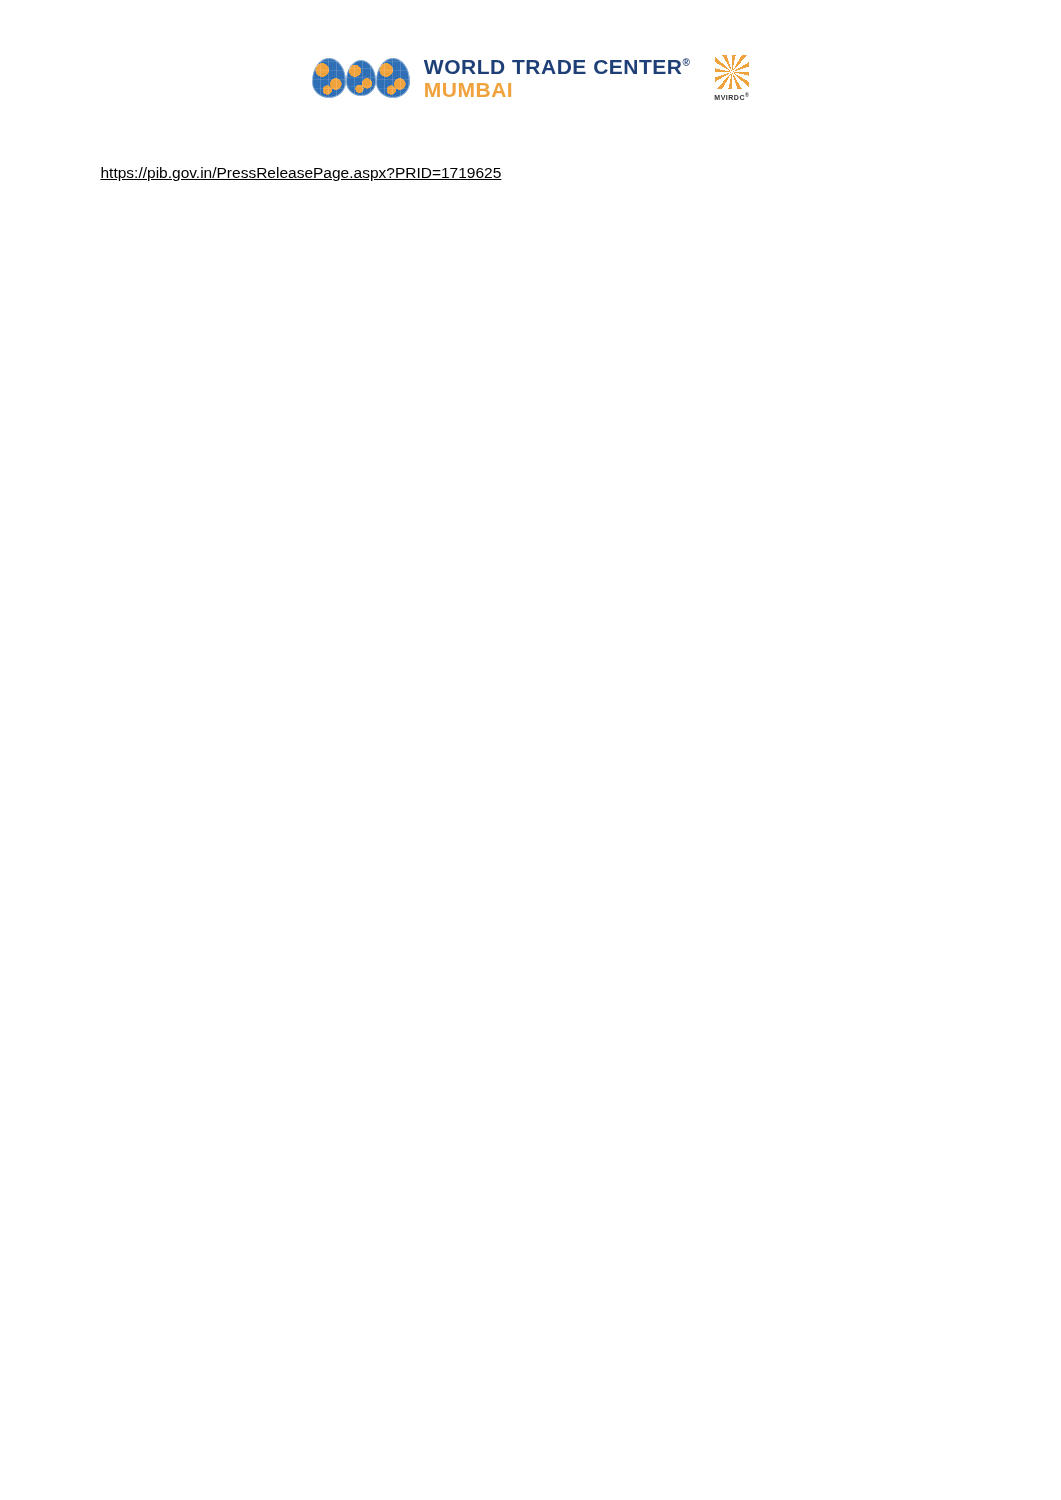WORLD TRADE CENTER®
MUMBAI
MVIRDC®
https://pib.gov.in/PressReleasePage.aspx?PRID=1719625